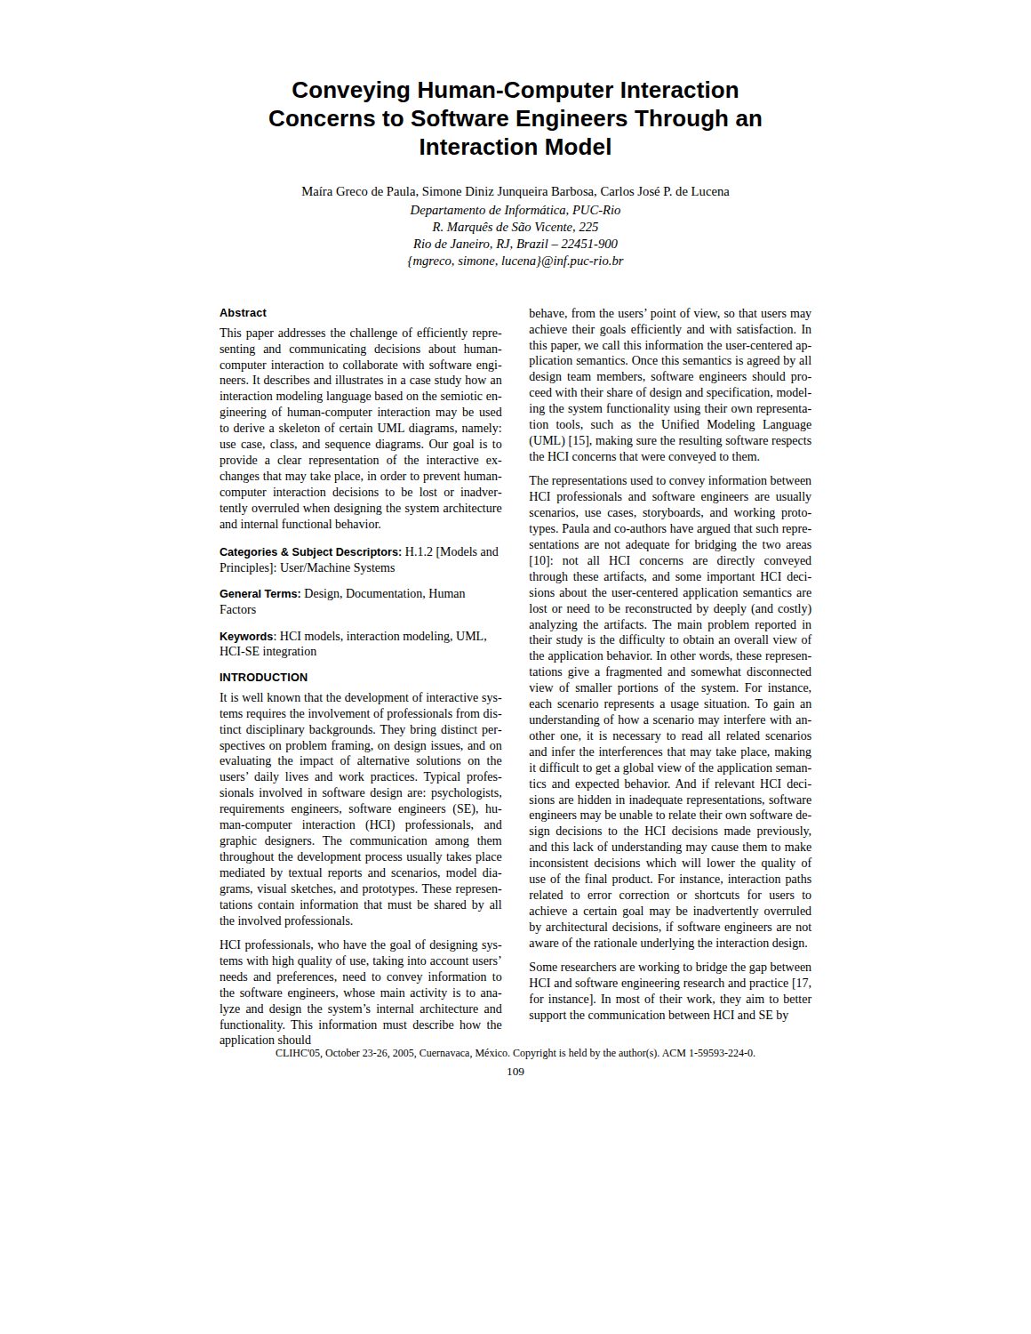Conveying Human-Computer Interaction Concerns to Software Engineers Through an Interaction Model
Maíra Greco de Paula, Simone Diniz Junqueira Barbosa, Carlos José P. de Lucena
Departamento de Informática, PUC-Rio
R. Marquês de São Vicente, 225
Rio de Janeiro, RJ, Brazil – 22451-900
{mgreco, simone, lucena}@inf.puc-rio.br
Abstract
This paper addresses the challenge of efficiently representing and communicating decisions about human-computer interaction to collaborate with software engineers. It describes and illustrates in a case study how an interaction modeling language based on the semiotic engineering of human-computer interaction may be used to derive a skeleton of certain UML diagrams, namely: use case, class, and sequence diagrams. Our goal is to provide a clear representation of the interactive exchanges that may take place, in order to prevent human-computer interaction decisions to be lost or inadvertently overruled when designing the system architecture and internal functional behavior.
Categories & Subject Descriptors: H.1.2 [Models and Principles]: User/Machine Systems
General Terms: Design, Documentation, Human Factors
Keywords: HCI models, interaction modeling, UML, HCI-SE integration
INTRODUCTION
It is well known that the development of interactive systems requires the involvement of professionals from distinct disciplinary backgrounds. They bring distinct perspectives on problem framing, on design issues, and on evaluating the impact of alternative solutions on the users’ daily lives and work practices. Typical professionals involved in software design are: psychologists, requirements engineers, software engineers (SE), human-computer interaction (HCI) professionals, and graphic designers. The communication among them throughout the development process usually takes place mediated by textual reports and scenarios, model diagrams, visual sketches, and prototypes. These representations contain information that must be shared by all the involved professionals.
HCI professionals, who have the goal of designing systems with high quality of use, taking into account users’ needs and preferences, need to convey information to the software engineers, whose main activity is to analyze and design the system’s internal architecture and functionality. This information must describe how the application should
behave, from the users’ point of view, so that users may achieve their goals efficiently and with satisfaction. In this paper, we call this information the user-centered application semantics. Once this semantics is agreed by all design team members, software engineers should proceed with their share of design and specification, modeling the system functionality using their own representation tools, such as the Unified Modeling Language (UML) [15], making sure the resulting software respects the HCI concerns that were conveyed to them.
The representations used to convey information between HCI professionals and software engineers are usually scenarios, use cases, storyboards, and working prototypes. Paula and co-authors have argued that such representations are not adequate for bridging the two areas [10]: not all HCI concerns are directly conveyed through these artifacts, and some important HCI decisions about the user-centered application semantics are lost or need to be reconstructed by deeply (and costly) analyzing the artifacts. The main problem reported in their study is the difficulty to obtain an overall view of the application behavior. In other words, these representations give a fragmented and somewhat disconnected view of smaller portions of the system. For instance, each scenario represents a usage situation. To gain an understanding of how a scenario may interfere with another one, it is necessary to read all related scenarios and infer the interferences that may take place, making it difficult to get a global view of the application semantics and expected behavior. And if relevant HCI decisions are hidden in inadequate representations, software engineers may be unable to relate their own software design decisions to the HCI decisions made previously, and this lack of understanding may cause them to make inconsistent decisions which will lower the quality of use of the final product. For instance, interaction paths related to error correction or shortcuts for users to achieve a certain goal may be inadvertently overruled by architectural decisions, if software engineers are not aware of the rationale underlying the interaction design.
Some researchers are working to bridge the gap between HCI and software engineering research and practice [17, for instance]. In most of their work, they aim to better support the communication between HCI and SE by
CLIHC'05, October 23-26, 2005, Cuernavaca, México. Copyright is held by the author(s). ACM 1-59593-224-0.
109